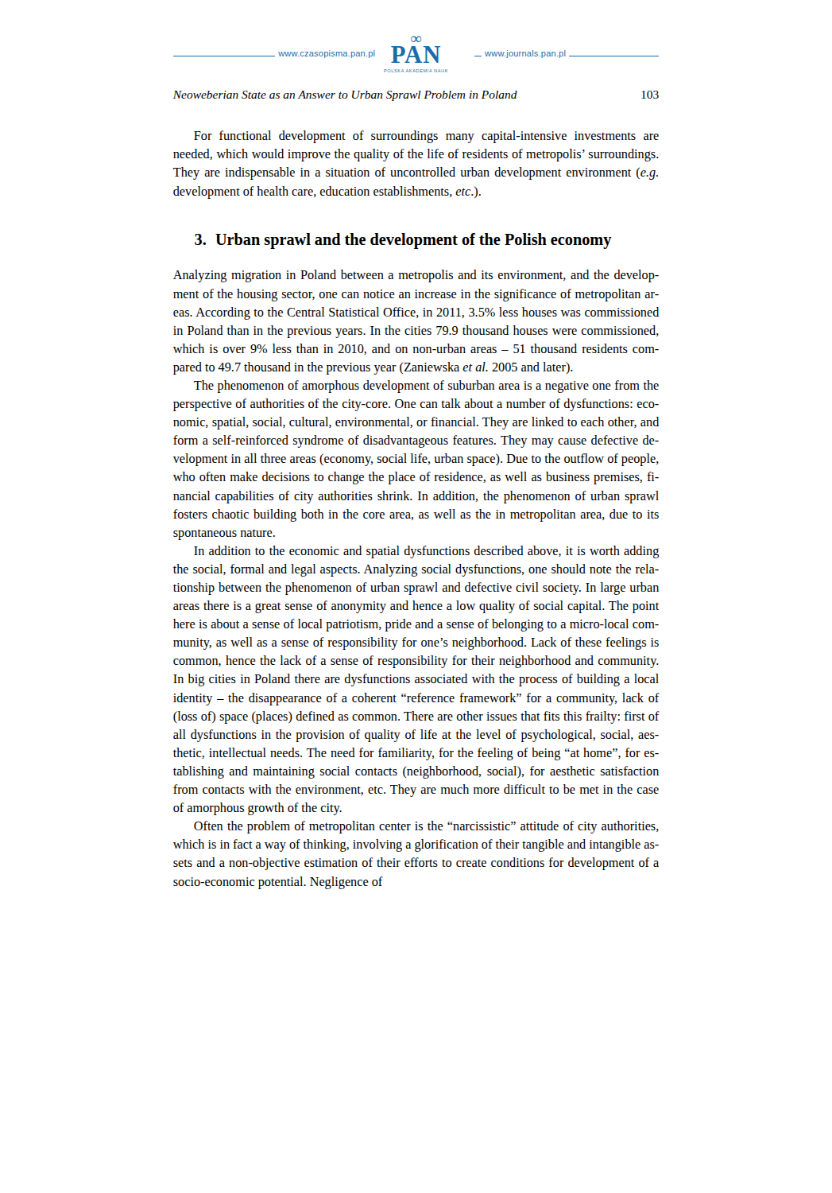www.czasopisma.pan.pl
www.journals.pan.pl
∞
PAN
POLSKA AKADEMIA NAUK
Neoweberian State as an Answer to Urban Sprawl Problem in Poland 103
For functional development of surroundings many capital-intensive investments are needed, which would improve the quality of the life of residents of metropolis’ surroundings. They are indispensable in a situation of uncontrolled urban development environment (e.g. development of health care, education establishments, etc.).
3. Urban sprawl and the development of the Polish economy
Analyzing migration in Poland between a metropolis and its environment, and the development of the housing sector, one can notice an increase in the significance of metropolitan areas. According to the Central Statistical Office, in 2011, 3.5% less houses was commissioned in Poland than in the previous years. In the cities 79.9 thousand houses were commissioned, which is over 9% less than in 2010, and on non-urban areas – 51 thousand residents compared to 49.7 thousand in the previous year (Zaniewska et al. 2005 and later).
The phenomenon of amorphous development of suburban area is a negative one from the perspective of authorities of the city-core. One can talk about a number of dysfunctions: economic, spatial, social, cultural, environmental, or financial. They are linked to each other, and form a self-reinforced syndrome of disadvantageous features. They may cause defective development in all three areas (economy, social life, urban space). Due to the outflow of people, who often make decisions to change the place of residence, as well as business premises, financial capabilities of city authorities shrink. In addition, the phenomenon of urban sprawl fosters chaotic building both in the core area, as well as the in metropolitan area, due to its spontaneous nature.
In addition to the economic and spatial dysfunctions described above, it is worth adding the social, formal and legal aspects. Analyzing social dysfunctions, one should note the relationship between the phenomenon of urban sprawl and defective civil society. In large urban areas there is a great sense of anonymity and hence a low quality of social capital. The point here is about a sense of local patriotism, pride and a sense of belonging to a micro-local community, as well as a sense of responsibility for one’s neighborhood. Lack of these feelings is common, hence the lack of a sense of responsibility for their neighborhood and community. In big cities in Poland there are dysfunctions associated with the process of building a local identity – the disappearance of a coherent “reference framework” for a community, lack of (loss of) space (places) defined as common. There are other issues that fits this frailty: first of all dysfunctions in the provision of quality of life at the level of psychological, social, aesthetic, intellectual needs. The need for familiarity, for the feeling of being “at home”, for establishing and maintaining social contacts (neighborhood, social), for aesthetic satisfaction from contacts with the environment, etc. They are much more difficult to be met in the case of amorphous growth of the city.
Often the problem of metropolitan center is the “narcissistic” attitude of city authorities, which is in fact a way of thinking, involving a glorification of their tangible and intangible assets and a non-objective estimation of their efforts to create conditions for development of a socio-economic potential. Negligence of